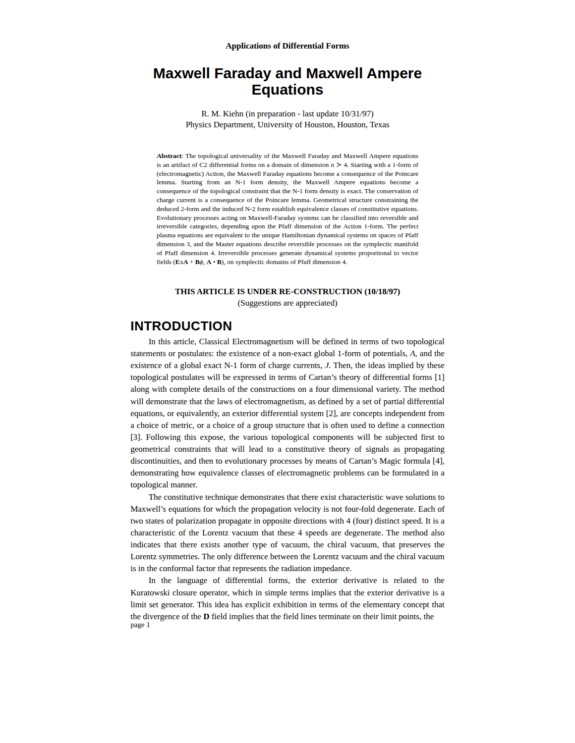Applications of Differential Forms
Maxwell Faraday and Maxwell Ampere Equations
R. M. Kiehn (in preparation - last update 10/31/97)
Physics Department, University of Houston, Houston, Texas
Abstract: The topological universality of the Maxwell Faraday and Maxwell Ampere equations is an artifact of C2 differential forms on a domain of dimension n ≻ 4. Starting with a 1-form of (electromagnetic) Action, the Maxwell Faraday equations become a consequence of the Poincare lemma. Starting from an N-1 form density, the Maxwell Ampere equations become a consequence of the topological constraint that the N-1 form density is exact. The conservation of charge current is a consequence of the Poincare lemma. Geometrical structure constraining the deduced 2-form and the induced N-2 form establish equivalence classes of constitutive equations. Evolutionary processes acting on Maxwell-Faraday systems can be classified into reversible and irreversible categories, depending upon the Pfaff dimension of the Action 1-form. The perfect plasma equations are equivalent to the unique Hamiltonian dynamical systems on spaces of Pfaff dimension 3, and the Master equations describe reversible processes on the symplectic manifold of Pfaff dimension 4. Irreversible processes generate dynamical systems proportional to vector fields (ExA + Bϕ, A • B), on symplectic domains of Pfaff dimension 4.
THIS ARTICLE IS UNDER RE-CONSTRUCTION (10/18/97)
(Suggestions are appreciated)
INTRODUCTION
In this article, Classical Electromagnetism will be defined in terms of two topological statements or postulates: the existence of a non-exact global 1-form of potentials, A, and the existence of a global exact N-1 form of charge currents, J. Then, the ideas implied by these topological postulates will be expressed in terms of Cartan’s theory of differential forms [1] along with complete details of the constructions on a four dimensional variety. The method will demonstrate that the laws of electromagnetism, as defined by a set of partial differential equations, or equivalently, an exterior differential system [2], are concepts independent from a choice of metric, or a choice of a group structure that is often used to define a connection [3]. Following this expose, the various topological components will be subjected first to geometrical constraints that will lead to a constitutive theory of signals as propagating discontinuities, and then to evolutionary processes by means of Cartan’s Magic formula [4], demonstrating how equivalence classes of electromagnetic problems can be formulated in a topological manner.
The constitutive technique demonstrates that there exist characteristic wave solutions to Maxwell’s equations for which the propagation velocity is not four-fold degenerate. Each of two states of polarization propagate in opposite directions with 4 (four) distinct speed. It is a characteristic of the Lorentz vacuum that these 4 speeds are degenerate. The method also indicates that there exists another type of vacuum, the chiral vacuum, that preserves the Lorentz symmetries. The only difference between the Lorentz vacuum and the chiral vacuum is in the conformal factor that represents the radiation impedance.
In the language of differential forms, the exterior derivative is related to the Kuratowski closure operator, which in simple terms implies that the exterior derivative is a limit set generator. This idea has explicit exhibition in terms of the elementary concept that the divergence of the D field implies that the field lines terminate on their limit points, the
page 1